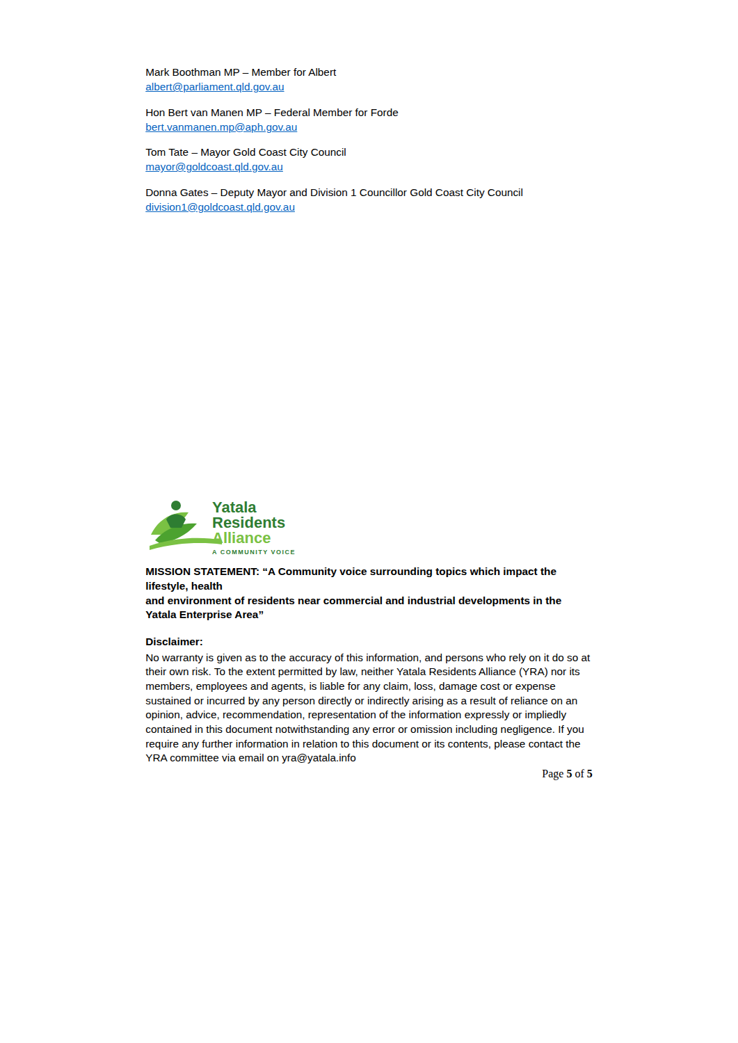Mark Boothman MP – Member for Albert albert@parliament.qld.gov.au
Hon Bert van Manen MP – Federal Member for Forde bert.vanmanen.mp@aph.gov.au
Tom Tate – Mayor Gold Coast City Council mayor@goldcoast.qld.gov.au
Donna Gates – Deputy Mayor and Division 1 Councillor Gold Coast City Council division1@goldcoast.qld.gov.au
Yatala Residents Alliance A COMMUNITY VOICE
MISSION STATEMENT: “A Community voice surrounding topics which impact the lifestyle, health
and environment of residents near commercial and industrial developments in the Yatala Enterprise Area”
Disclaimer:
No warranty is given as to the accuracy of this information, and persons who rely on it do so at their own risk. To the extent permitted by law, neither Yatala Residents Alliance (YRA) nor its members, employees and agents, is liable for any claim, loss, damage cost or expense sustained or incurred by any person directly or indirectly arising as a result of reliance on an opinion, advice, recommendation, representation of the information expressly or impliedly contained in this document notwithstanding any error or omission including negligence. If you require any further information in relation to this document or its contents, please contact the YRA committee via email on yra@yatala.info
Page 5 of 5